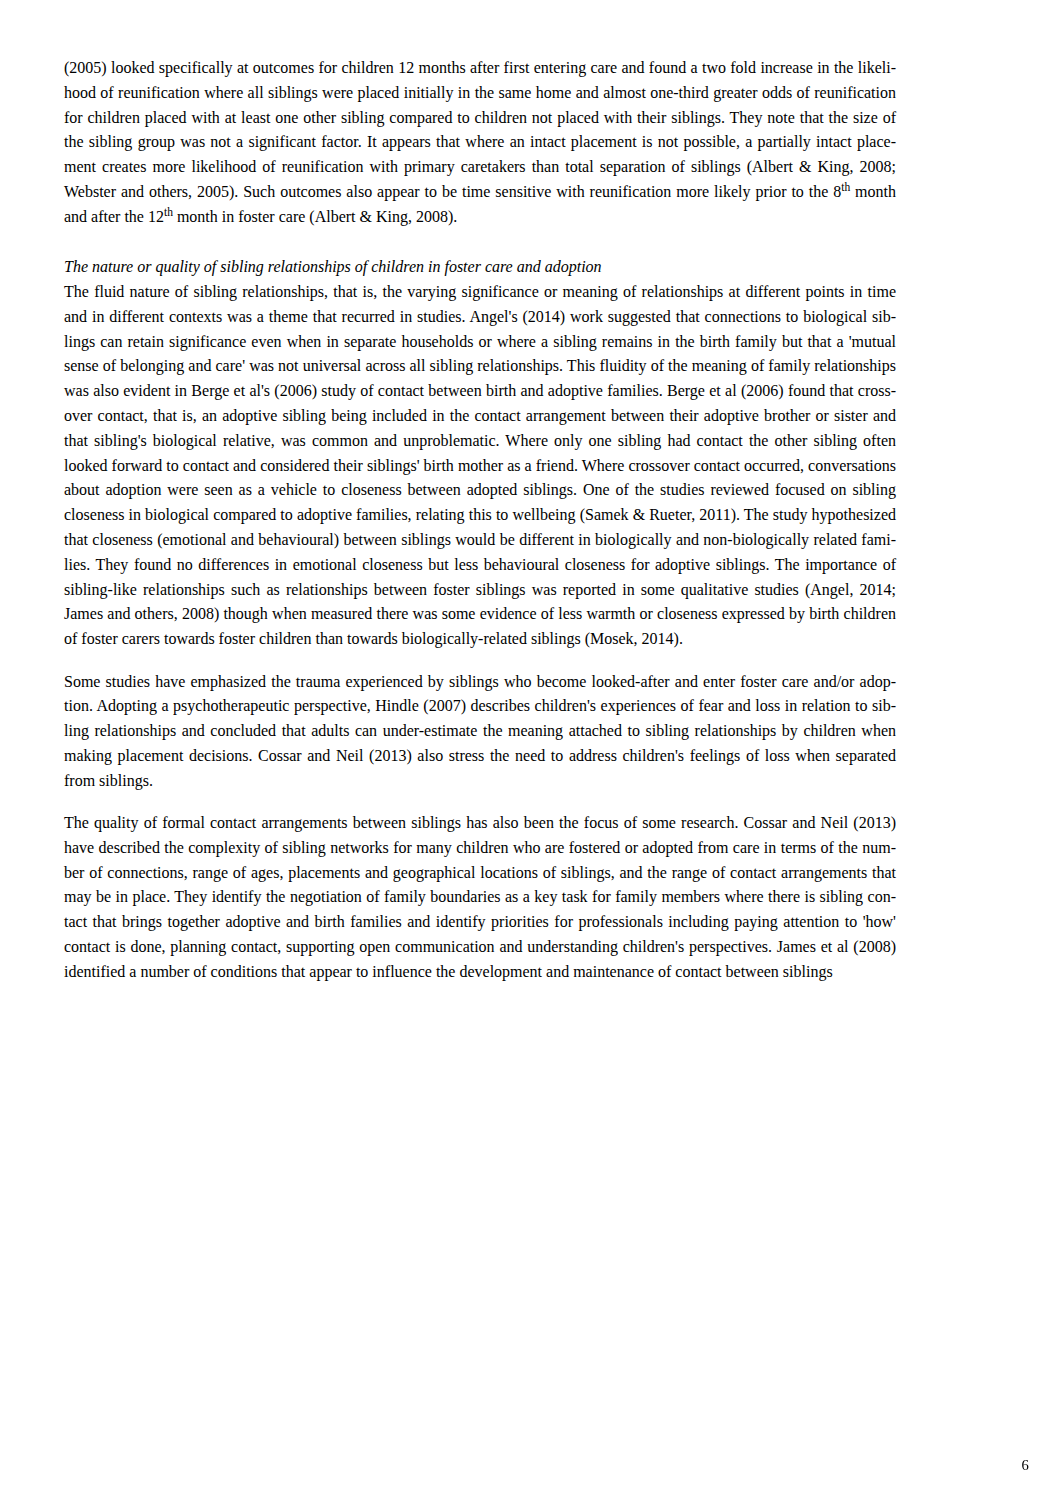(2005) looked specifically at outcomes for children 12 months after first entering care and found a two fold increase in the likelihood of reunification where all siblings were placed initially in the same home and almost one-third greater odds of reunification for children placed with at least one other sibling compared to children not placed with their siblings. They note that the size of the sibling group was not a significant factor. It appears that where an intact placement is not possible, a partially intact placement creates more likelihood of reunification with primary caretakers than total separation of siblings (Albert & King, 2008; Webster and others, 2005). Such outcomes also appear to be time sensitive with reunification more likely prior to the 8th month and after the 12th month in foster care (Albert & King, 2008).
The nature or quality of sibling relationships of children in foster care and adoption
The fluid nature of sibling relationships, that is, the varying significance or meaning of relationships at different points in time and in different contexts was a theme that recurred in studies. Angel's (2014) work suggested that connections to biological siblings can retain significance even when in separate households or where a sibling remains in the birth family but that a 'mutual sense of belonging and care' was not universal across all sibling relationships. This fluidity of the meaning of family relationships was also evident in Berge et al's (2006) study of contact between birth and adoptive families. Berge et al (2006) found that crossover contact, that is, an adoptive sibling being included in the contact arrangement between their adoptive brother or sister and that sibling's biological relative, was common and unproblematic. Where only one sibling had contact the other sibling often looked forward to contact and considered their siblings' birth mother as a friend. Where crossover contact occurred, conversations about adoption were seen as a vehicle to closeness between adopted siblings. One of the studies reviewed focused on sibling closeness in biological compared to adoptive families, relating this to wellbeing (Samek & Rueter, 2011). The study hypothesized that closeness (emotional and behavioural) between siblings would be different in biologically and non-biologically related families. They found no differences in emotional closeness but less behavioural closeness for adoptive siblings. The importance of sibling-like relationships such as relationships between foster siblings was reported in some qualitative studies (Angel, 2014; James and others, 2008) though when measured there was some evidence of less warmth or closeness expressed by birth children of foster carers towards foster children than towards biologically-related siblings (Mosek, 2014).
Some studies have emphasized the trauma experienced by siblings who become looked-after and enter foster care and/or adoption. Adopting a psychotherapeutic perspective, Hindle (2007) describes children's experiences of fear and loss in relation to sibling relationships and concluded that adults can under-estimate the meaning attached to sibling relationships by children when making placement decisions. Cossar and Neil (2013) also stress the need to address children's feelings of loss when separated from siblings.
The quality of formal contact arrangements between siblings has also been the focus of some research. Cossar and Neil (2013) have described the complexity of sibling networks for many children who are fostered or adopted from care in terms of the number of connections, range of ages, placements and geographical locations of siblings, and the range of contact arrangements that may be in place. They identify the negotiation of family boundaries as a key task for family members where there is sibling contact that brings together adoptive and birth families and identify priorities for professionals including paying attention to 'how' contact is done, planning contact, supporting open communication and understanding children's perspectives. James et al (2008) identified a number of conditions that appear to influence the development and maintenance of contact between siblings
6